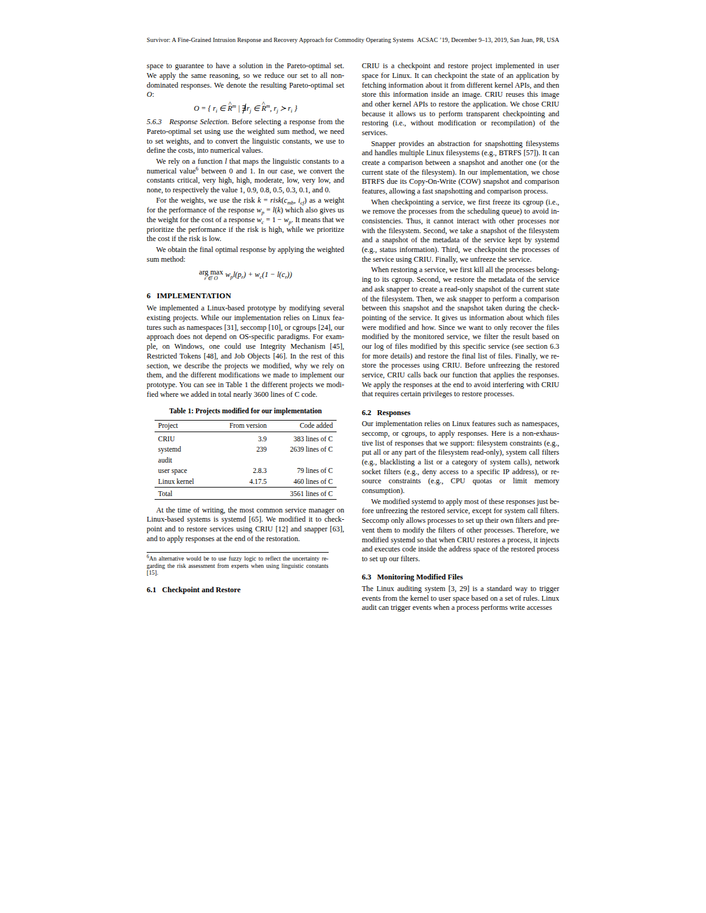Survivor: A Fine-Grained Intrusion Response and Recovery Approach for Commodity Operating Systems
ACSAC ’19, December 9–13, 2019, San Juan, PR, USA
space to guarantee to have a solution in the Pareto-optimal set. We apply the same reasoning, so we reduce our set to all non-dominated responses. We denote the resulting Pareto-optimal set O:
O = { ri ∈ Rm | ∃rj ∈ Rm, rj ≻ ri }
5.6.3 Response Selection. Before selecting a response from the Pareto-optimal set using use the weighted sum method, we need to set weights, and to convert the linguistic constants, we use to define the costs, into numerical values.
We rely on a function l that maps the linguistic constants to a numerical value6 between 0 and 1. In our case, we convert the constants critical, very high, high, moderate, low, very low, and none, to respectively the value 1, 0.9, 0.8, 0.5, 0.3, 0.1, and 0.
For the weights, we use the risk k = risk(cmb, icf) as a weight for the performance of the response wp = l(k) which also gives us the weight for the cost of a response wc = 1 − wp. It means that we prioritize the performance if the risk is high, while we prioritize the cost if the risk is low.
We obtain the final optimal response by applying the weighted sum method:
arg max r ∈ O wpl(pr) + wc(1 − l(cr))
6 IMPLEMENTATION
We implemented a Linux-based prototype by modifying several existing projects. While our implementation relies on Linux features such as namespaces [31], seccomp [10], or cgroups [24], our approach does not depend on OS-specific paradigms. For example, on Windows, one could use Integrity Mechanism [45], Restricted Tokens [48], and Job Objects [46]. In the rest of this section, we describe the projects we modified, why we rely on them, and the different modifications we made to implement our prototype. You can see in Table 1 the different projects we modified where we added in total nearly 3600 lines of C code.
Table 1: Projects modified for our implementation
| Project | From version | Code added |
| --- | --- | --- |
| CRIU | 3.9 | 383 lines of C |
| systemd | 239 | 2639 lines of C |
| audit | | |
| user space | 2.8.3 | 79 lines of C |
| Linux kernel | 4.17.5 | 460 lines of C |
| Total | | 3561 lines of C |
At the time of writing, the most common service manager on Linux-based systems is systemd [65]. We modified it to checkpoint and to restore services using CRIU [12] and snapper [63], and to apply responses at the end of the restoration.
6An alternative would be to use fuzzy logic to reflect the uncertainty regarding the risk assessment from experts when using linguistic constants [15].
6.1 Checkpoint and Restore
CRIU is a checkpoint and restore project implemented in user space for Linux. It can checkpoint the state of an application by fetching information about it from different kernel APIs, and then store this information inside an image. CRIU reuses this image and other kernel APIs to restore the application. We chose CRIU because it allows us to perform transparent checkpointing and restoring (i.e., without modification or recompilation) of the services.
Snapper provides an abstraction for snapshotting filesystems and handles multiple Linux filesystems (e.g., BTRFS [57]). It can create a comparison between a snapshot and another one (or the current state of the filesystem). In our implementation, we chose BTRFS due its Copy-On-Write (COW) snapshot and comparison features, allowing a fast snapshotting and comparison process.
When checkpointing a service, we first freeze its cgroup (i.e., we remove the processes from the scheduling queue) to avoid inconsistencies. Thus, it cannot interact with other processes nor with the filesystem. Second, we take a snapshot of the filesystem and a snapshot of the metadata of the service kept by systemd (e.g., status information). Third, we checkpoint the processes of the service using CRIU. Finally, we unfreeze the service.
When restoring a service, we first kill all the processes belonging to its cgroup. Second, we restore the metadata of the service and ask snapper to create a read-only snapshot of the current state of the filesystem. Then, we ask snapper to perform a comparison between this snapshot and the snapshot taken during the checkpointing of the service. It gives us information about which files were modified and how. Since we want to only recover the files modified by the monitored service, we filter the result based on our log of files modified by this specific service (see section 6.3 for more details) and restore the final list of files. Finally, we restore the processes using CRIU. Before unfreezing the restored service, CRIU calls back our function that applies the responses. We apply the responses at the end to avoid interfering with CRIU that requires certain privileges to restore processes.
6.2 Responses
Our implementation relies on Linux features such as namespaces, seccomp, or cgroups, to apply responses. Here is a non-exhaustive list of responses that we support: filesystem constraints (e.g., put all or any part of the filesystem read-only), system call filters (e.g., blacklisting a list or a category of system calls), network socket filters (e.g., deny access to a specific IP address), or resource constraints (e.g., CPU quotas or limit memory consumption).
We modified systemd to apply most of these responses just before unfreezing the restored service, except for system call filters. Seccomp only allows processes to set up their own filters and prevent them to modify the filters of other processes. Therefore, we modified systemd so that when CRIU restores a process, it injects and executes code inside the address space of the restored process to set up our filters.
6.3 Monitoring Modified Files
The Linux auditing system [3, 29] is a standard way to trigger events from the kernel to user space based on a set of rules. Linux audit can trigger events when a process performs write accesses